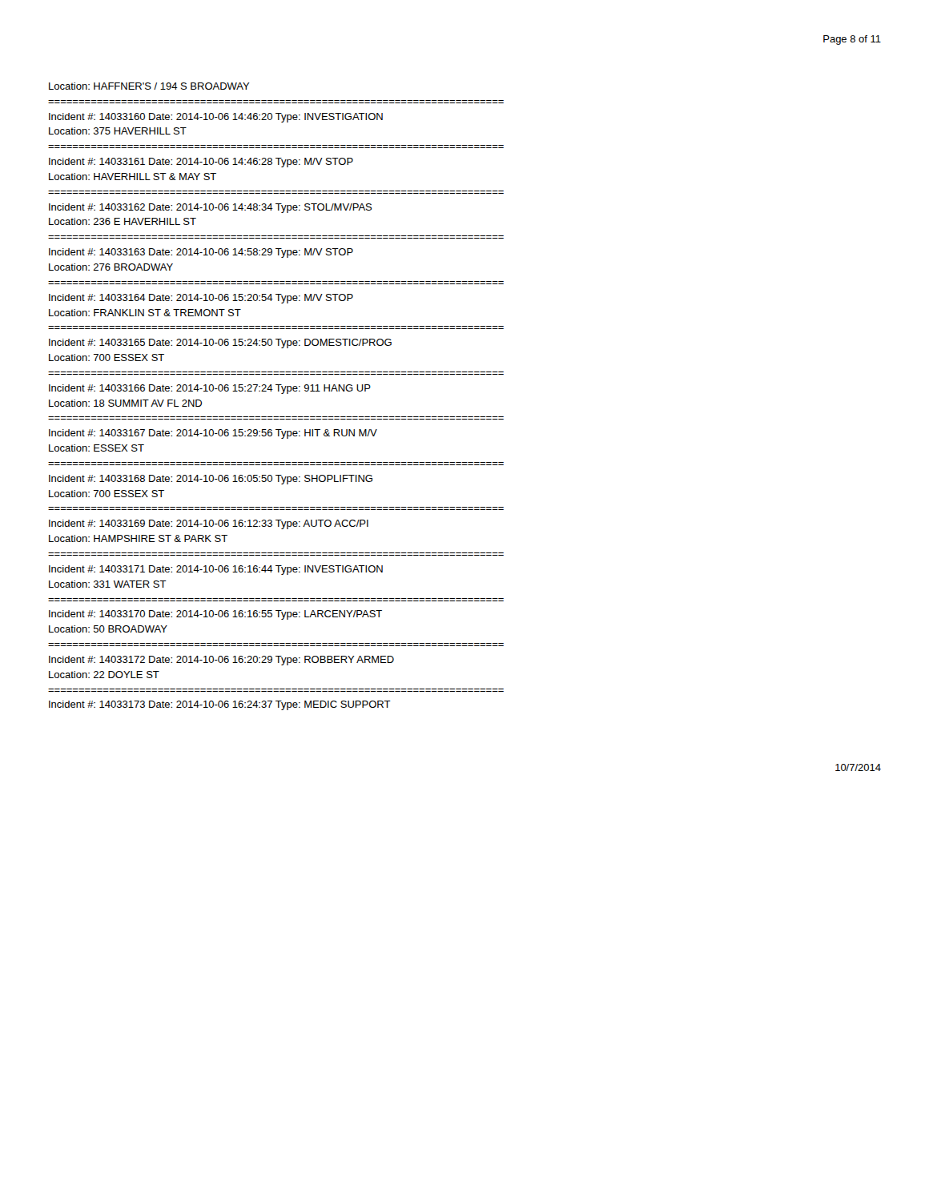Page 8 of 11
Location: HAFFNER'S / 194 S BROADWAY
===========================================================================
Incident #: 14033160 Date: 2014-10-06 14:46:20 Type: INVESTIGATION
Location: 375 HAVERHILL ST
===========================================================================
Incident #: 14033161 Date: 2014-10-06 14:46:28 Type: M/V STOP
Location: HAVERHILL ST & MAY ST
===========================================================================
Incident #: 14033162 Date: 2014-10-06 14:48:34 Type: STOL/MV/PAS
Location: 236 E HAVERHILL ST
===========================================================================
Incident #: 14033163 Date: 2014-10-06 14:58:29 Type: M/V STOP
Location: 276 BROADWAY
===========================================================================
Incident #: 14033164 Date: 2014-10-06 15:20:54 Type: M/V STOP
Location: FRANKLIN ST & TREMONT ST
===========================================================================
Incident #: 14033165 Date: 2014-10-06 15:24:50 Type: DOMESTIC/PROG
Location: 700 ESSEX ST
===========================================================================
Incident #: 14033166 Date: 2014-10-06 15:27:24 Type: 911 HANG UP
Location: 18 SUMMIT AV FL 2ND
===========================================================================
Incident #: 14033167 Date: 2014-10-06 15:29:56 Type: HIT & RUN M/V
Location: ESSEX ST
===========================================================================
Incident #: 14033168 Date: 2014-10-06 16:05:50 Type: SHOPLIFTING
Location: 700 ESSEX ST
===========================================================================
Incident #: 14033169 Date: 2014-10-06 16:12:33 Type: AUTO ACC/PI
Location: HAMPSHIRE ST & PARK ST
===========================================================================
Incident #: 14033171 Date: 2014-10-06 16:16:44 Type: INVESTIGATION
Location: 331 WATER ST
===========================================================================
Incident #: 14033170 Date: 2014-10-06 16:16:55 Type: LARCENY/PAST
Location: 50 BROADWAY
===========================================================================
Incident #: 14033172 Date: 2014-10-06 16:20:29 Type: ROBBERY ARMED
Location: 22 DOYLE ST
===========================================================================
Incident #: 14033173 Date: 2014-10-06 16:24:37 Type: MEDIC SUPPORT
10/7/2014